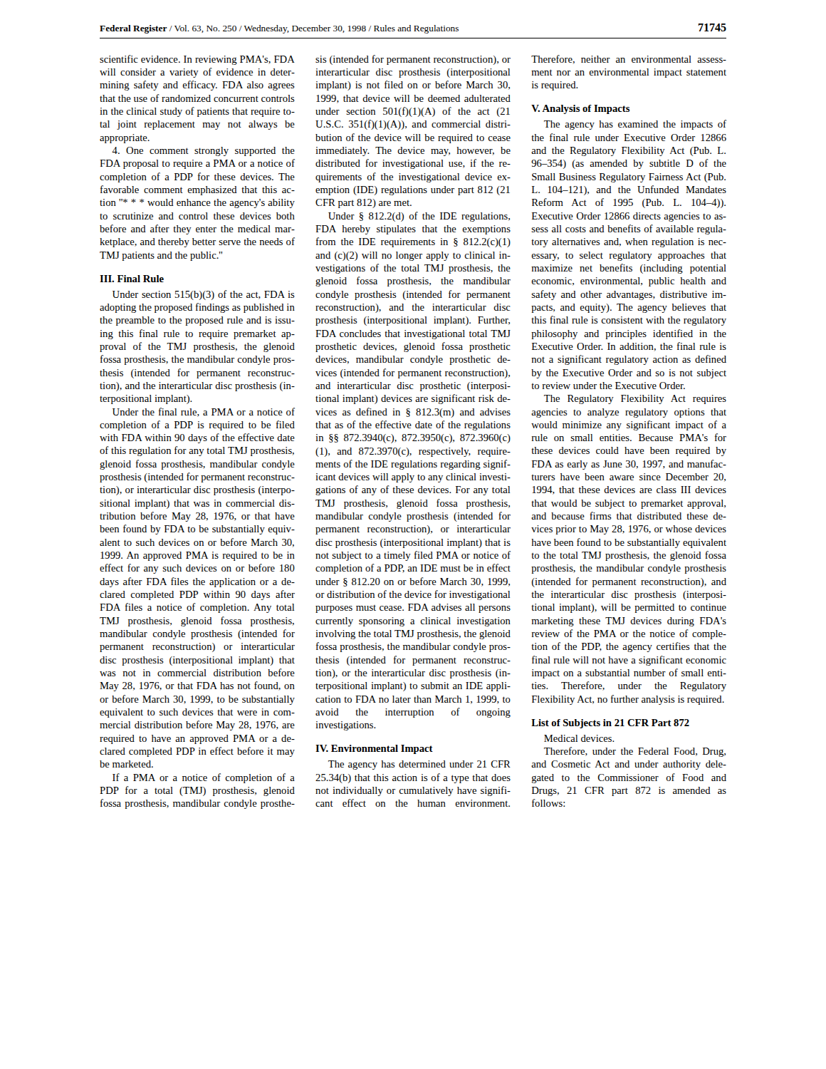Federal Register / Vol. 63, No. 250 / Wednesday, December 30, 1998 / Rules and Regulations
71745
scientific evidence. In reviewing PMA's, FDA will consider a variety of evidence in determining safety and efficacy. FDA also agrees that the use of randomized concurrent controls in the clinical study of patients that require total joint replacement may not always be appropriate.
4. One comment strongly supported the FDA proposal to require a PMA or a notice of completion of a PDP for these devices. The favorable comment emphasized that this action ''* * * would enhance the agency's ability to scrutinize and control these devices both before and after they enter the medical marketplace, and thereby better serve the needs of TMJ patients and the public.''
III. Final Rule
Under section 515(b)(3) of the act, FDA is adopting the proposed findings as published in the preamble to the proposed rule and is issuing this final rule to require premarket approval of the TMJ prosthesis, the glenoid fossa prosthesis, the mandibular condyle prosthesis (intended for permanent reconstruction), and the interarticular disc prosthesis (interpositional implant).
Under the final rule, a PMA or a notice of completion of a PDP is required to be filed with FDA within 90 days of the effective date of this regulation for any total TMJ prosthesis, glenoid fossa prosthesis, mandibular condyle prosthesis (intended for permanent reconstruction), or interarticular disc prosthesis (interpositional implant) that was in commercial distribution before May 28, 1976, or that have been found by FDA to be substantially equivalent to such devices on or before March 30, 1999. An approved PMA is required to be in effect for any such devices on or before 180 days after FDA files the application or a declared completed PDP within 90 days after FDA files a notice of completion. Any total TMJ prosthesis, glenoid fossa prosthesis, mandibular condyle prosthesis (intended for permanent reconstruction) or interarticular disc prosthesis (interpositional implant) that was not in commercial distribution before May 28, 1976, or that FDA has not found, on or before March 30, 1999, to be substantially equivalent to such devices that were in commercial distribution before May 28, 1976, are required to have an approved PMA or a declared completed PDP in effect before it may be marketed.
If a PMA or a notice of completion of a PDP for a total (TMJ) prosthesis, glenoid fossa prosthesis, mandibular condyle prosthesis (intended for permanent reconstruction), or interarticular disc prosthesis (interpositional implant) is not filed on or before March 30, 1999, that device will be deemed adulterated under section 501(f)(1)(A) of the act (21 U.S.C. 351(f)(1)(A)), and commercial distribution of the device will be required to cease immediately. The device may, however, be distributed for investigational use, if the requirements of the investigational device exemption (IDE) regulations under part 812 (21 CFR part 812) are met.
Under § 812.2(d) of the IDE regulations, FDA hereby stipulates that the exemptions from the IDE requirements in § 812.2(c)(1) and (c)(2) will no longer apply to clinical investigations of the total TMJ prosthesis, the glenoid fossa prosthesis, the mandibular condyle prosthesis (intended for permanent reconstruction), and the interarticular disc prosthesis (interpositional implant). Further, FDA concludes that investigational total TMJ prosthetic devices, glenoid fossa prosthetic devices, mandibular condyle prosthetic devices (intended for permanent reconstruction), and interarticular disc prosthetic (interpositional implant) devices are significant risk devices as defined in § 812.3(m) and advises that as of the effective date of the regulations in §§ 872.3940(c), 872.3950(c), 872.3960(c)(1), and 872.3970(c), respectively, requirements of the IDE regulations regarding significant devices will apply to any clinical investigations of any of these devices. For any total TMJ prosthesis, glenoid fossa prosthesis, mandibular condyle prosthesis (intended for permanent reconstruction), or interarticular disc prosthesis (interpositional implant) that is not subject to a timely filed PMA or notice of completion of a PDP, an IDE must be in effect under § 812.20 on or before March 30, 1999, or distribution of the device for investigational purposes must cease. FDA advises all persons currently sponsoring a clinical investigation involving the total TMJ prosthesis, the glenoid fossa prosthesis, the mandibular condyle prosthesis (intended for permanent reconstruction), or the interarticular disc prosthesis (interpositional implant) to submit an IDE application to FDA no later than March 1, 1999, to avoid the interruption of ongoing investigations.
IV. Environmental Impact
The agency has determined under 21 CFR 25.34(b) that this action is of a type that does not individually or cumulatively have significant effect on the human environment. Therefore, neither an environmental assessment nor an environmental impact statement is required.
V. Analysis of Impacts
The agency has examined the impacts of the final rule under Executive Order 12866 and the Regulatory Flexibility Act (Pub. L. 96–354) (as amended by subtitle D of the Small Business Regulatory Fairness Act (Pub. L. 104–121), and the Unfunded Mandates Reform Act of 1995 (Pub. L. 104–4)). Executive Order 12866 directs agencies to assess all costs and benefits of available regulatory alternatives and, when regulation is necessary, to select regulatory approaches that maximize net benefits (including potential economic, environmental, public health and safety and other advantages, distributive impacts, and equity). The agency believes that this final rule is consistent with the regulatory philosophy and principles identified in the Executive Order. In addition, the final rule is not a significant regulatory action as defined by the Executive Order and so is not subject to review under the Executive Order.
The Regulatory Flexibility Act requires agencies to analyze regulatory options that would minimize any significant impact of a rule on small entities. Because PMA's for these devices could have been required by FDA as early as June 30, 1997, and manufacturers have been aware since December 20, 1994, that these devices are class III devices that would be subject to premarket approval, and because firms that distributed these devices prior to May 28, 1976, or whose devices have been found to be substantially equivalent to the total TMJ prosthesis, the glenoid fossa prosthesis, the mandibular condyle prosthesis (intended for permanent reconstruction), and the interarticular disc prosthesis (interpositional implant), will be permitted to continue marketing these TMJ devices during FDA's review of the PMA or the notice of completion of the PDP, the agency certifies that the final rule will not have a significant economic impact on a substantial number of small entities. Therefore, under the Regulatory Flexibility Act, no further analysis is required.
List of Subjects in 21 CFR Part 872
Medical devices.
Therefore, under the Federal Food, Drug, and Cosmetic Act and under authority delegated to the Commissioner of Food and Drugs, 21 CFR part 872 is amended as follows: